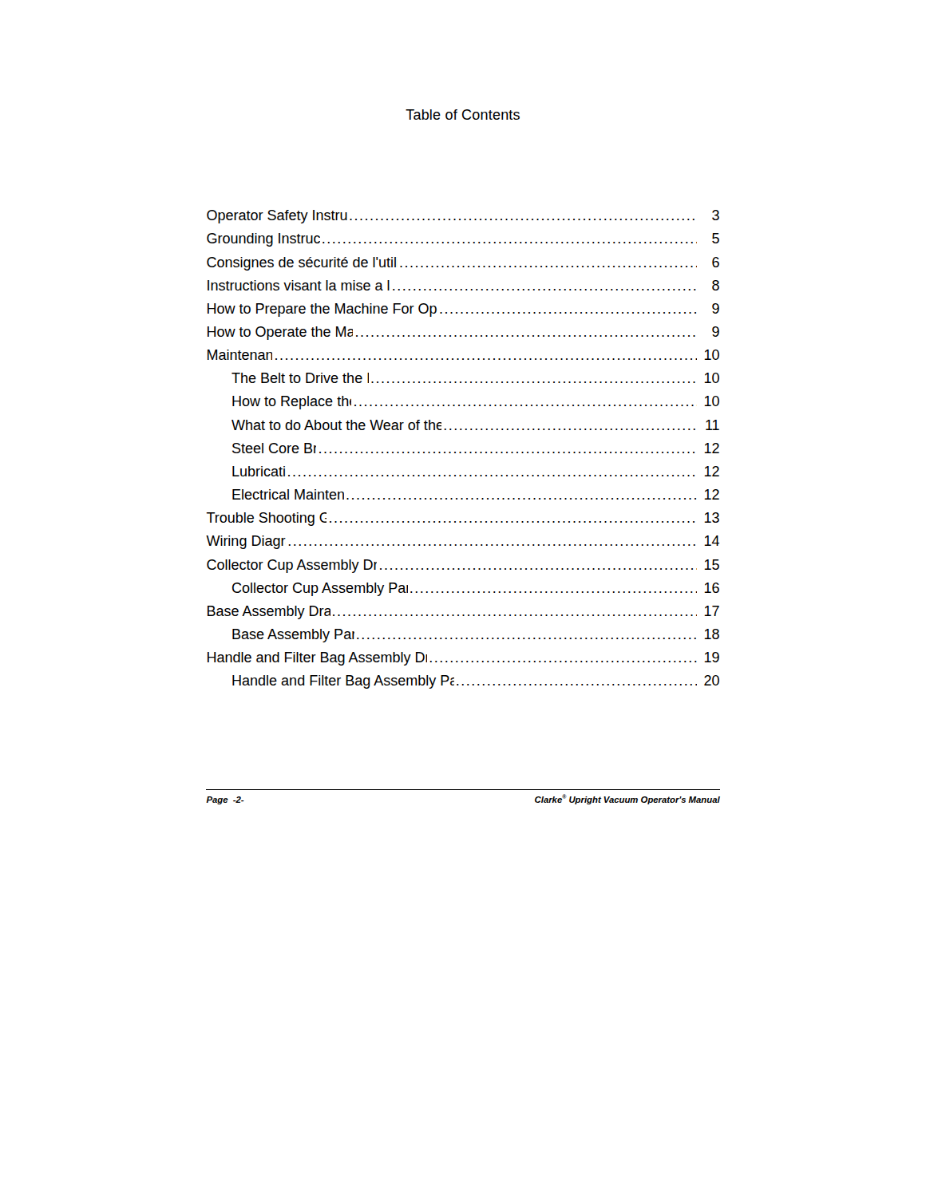Table of Contents
Operator Safety Instructions..................................................................................... 3
Grounding Instructions............................................................................................ 5
Consignes de sécurité de l'utilisateur...................................................................... 6
Instructions visant la mise a la terra........................................................................ 8
How to Prepare the Machine For Operation........................................................... 9
How to Operate the Machine.................................................................................. 9
Maintenance..................................................................................................... 10
The Belt to Drive the Brush............................................................................... 10
How to Replace the Belt..................................................................................... 10
What to do About the Wear of the Brush........................................................... 11
Steel Core Brush.............................................................................................. 12
Lubrication....................................................................................................... 12
Electrical Maintenance....................................................................................... 12
Trouble Shooting Guide......................................................................................... 13
Wiring Diagram.................................................................................................. 14
Collector Cup Assembly Drawing........................................................................... 15
Collector Cup Assembly Parts List.................................................................... 16
Base Assembly Drawing........................................................................................ 17
Base Assembly Part List................................................................................... 18
Handle and Filter Bag Assembly Drawing............................................................. 19
Handle and Filter Bag Assembly Parts List........................................................ 20
Page -2-
Clarke® Upright Vacuum Operator's Manual